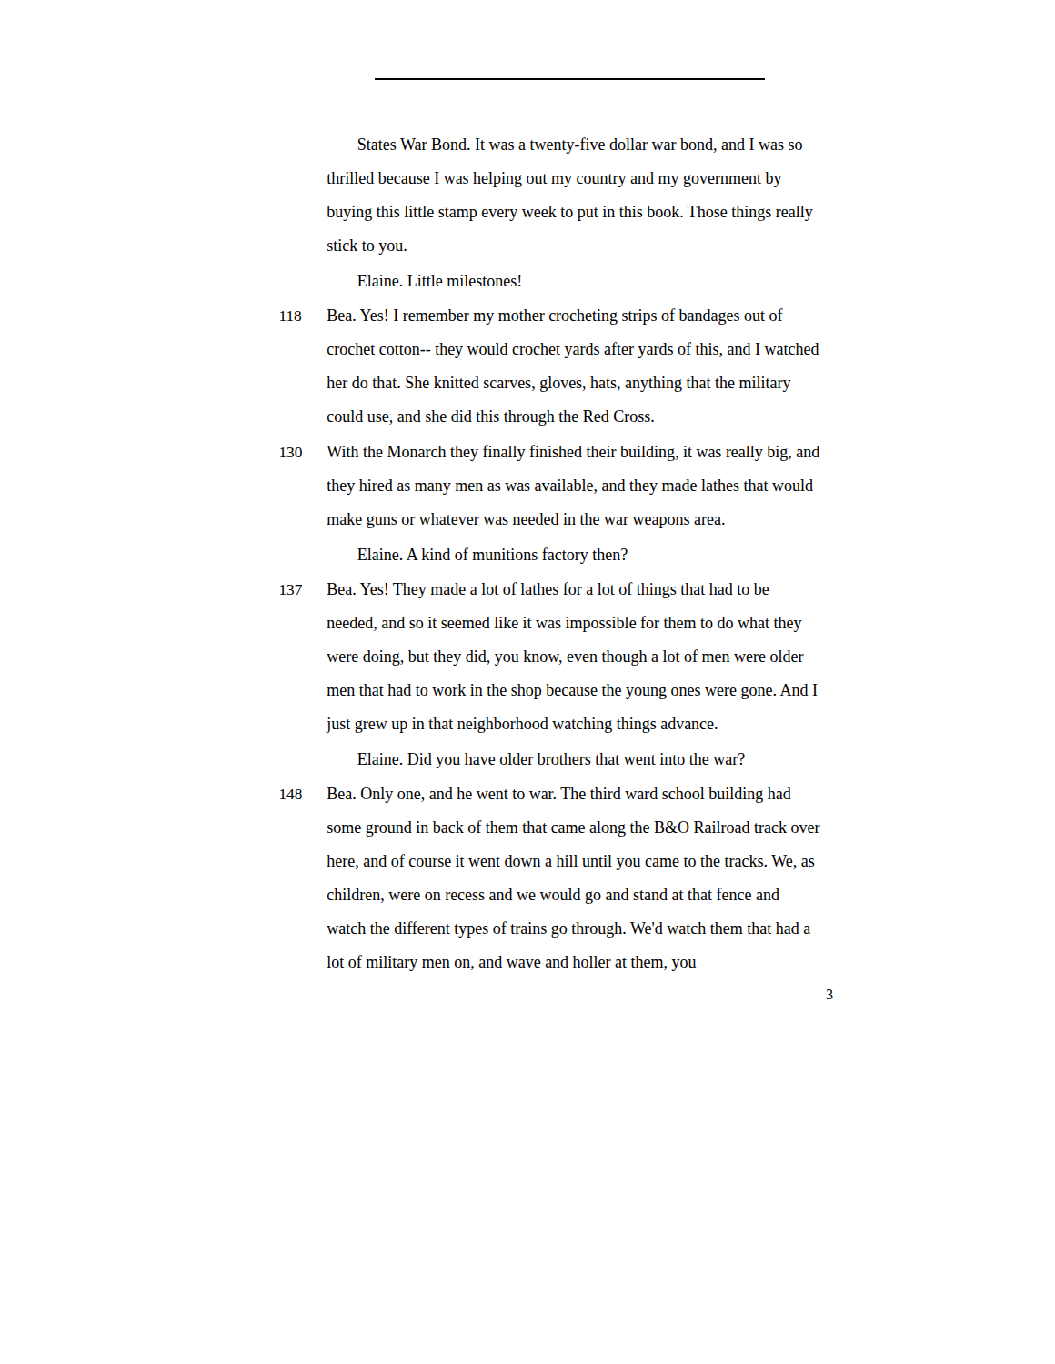States War Bond. It was a twenty-five dollar war bond, and I was so thrilled because I was helping out my country and my government by buying this little stamp every week to put in this book. Those things really stick to you.
Elaine. Little milestones!
118
Bea. Yes! I remember my mother crocheting strips of bandages out of crochet cotton-- they would crochet yards after yards of this, and I watched her do that. She knitted scarves, gloves, hats, anything that the military could use, and she did this through the Red Cross.
130
With the Monarch they finally finished their building, it was really big, and they hired as many men as was available, and they made lathes that would make guns or whatever was needed in the war weapons area.
Elaine. A kind of munitions factory then?
137
Bea. Yes! They made a lot of lathes for a lot of things that had to be needed, and so it seemed like it was impossible for them to do what they were doing, but they did, you know, even though a lot of men were older men that had to work in the shop because the young ones were gone. And I just grew up in that neighborhood watching things advance.
Elaine. Did you have older brothers that went into the war?
148
Bea. Only one, and he went to war. The third ward school building had some ground in back of them that came along the B&O Railroad track over here, and of course it went down a hill until you came to the tracks. We, as children, were on recess and we would go and stand at that fence and watch the different types of trains go through. We'd watch them that had a lot of military men on, and wave and holler at them, you
3